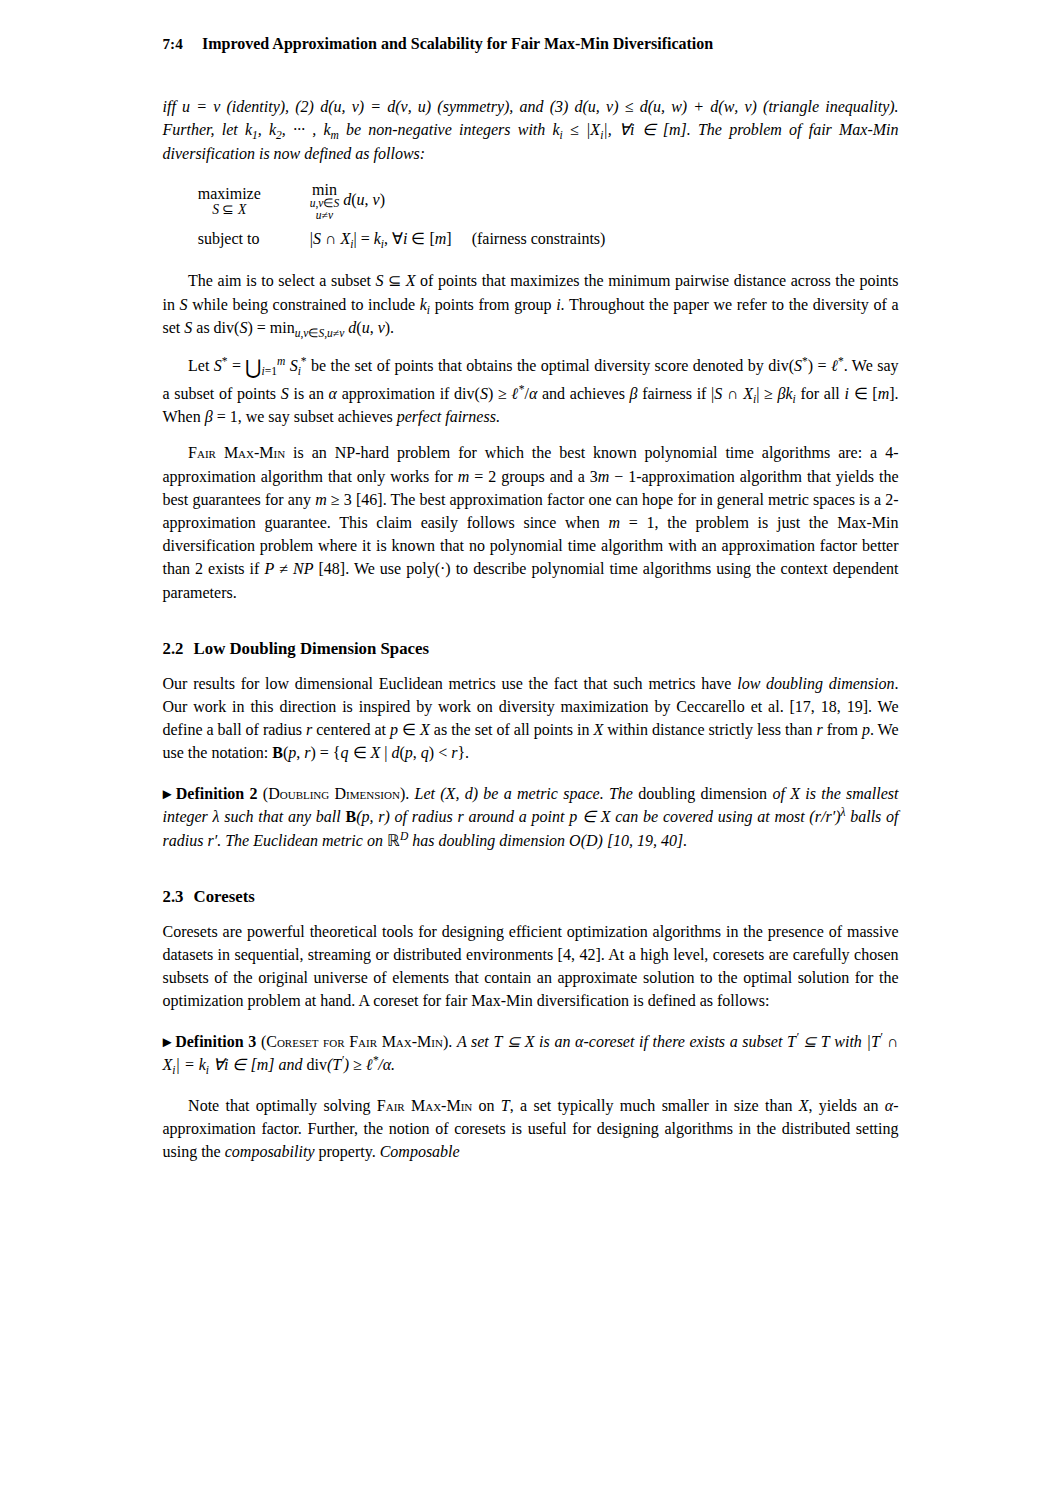7:4 Improved Approximation and Scalability for Fair Max-Min Diversification
iff u = v (identity), (2) d(u, v) = d(v, u) (symmetry), and (3) d(u, v) ≤ d(u, w) + d(w, v) (triangle inequality). Further, let k1, k2, ··· , km be non-negative integers with ki ≤ |Xi|, ∀i ∈ [m]. The problem of fair Max-Min diversification is now defined as follows:
maximize S ⊆ X min u,v∈S u≠v d(u, v)
subject to |S ∩ Xi| = ki, ∀i ∈ [m] (fairness constraints)
The aim is to select a subset S ⊆ X of points that maximizes the minimum pairwise distance across the points in S while being constrained to include ki points from group i. Throughout the paper we refer to the diversity of a set S as div(S) = minu,v∈S,u≠v d(u, v).
Let S* = ⋃i=1m Si* be the set of points that obtains the optimal diversity score denoted by div(S*) = ℓ*. We say a subset of points S is an α approximation if div(S) ≥ ℓ*/α and achieves β fairness if |S ∩ Xi| ≥ βki for all i ∈ [m]. When β = 1, we say subset achieves perfect fairness.
Fair Max-Min is an NP-hard problem for which the best known polynomial time algorithms are: a 4-approximation algorithm that only works for m = 2 groups and a 3m − 1-approximation algorithm that yields the best guarantees for any m ≥ 3 [46]. The best approximation factor one can hope for in general metric spaces is a 2-approximation guarantee. This claim easily follows since when m = 1, the problem is just the Max-Min diversification problem where it is known that no polynomial time algorithm with an approximation factor better than 2 exists if P ≠ NP [48]. We use poly(·) to describe polynomial time algorithms using the context dependent parameters.
2.2 Low Doubling Dimension Spaces
Our results for low dimensional Euclidean metrics use the fact that such metrics have low doubling dimension. Our work in this direction is inspired by work on diversity maximization by Ceccarello et al. [17, 18, 19]. We define a ball of radius r centered at p ∈ X as the set of all points in X within distance strictly less than r from p. We use the notation: B(p, r) = {q ∈ X | d(p, q) < r}.
▸ Definition 2 (Doubling Dimension). Let (X, d) be a metric space. The doubling dimension of X is the smallest integer λ such that any ball B(p, r) of radius r around a point p ∈ X can be covered using at most (r/r′)λ balls of radius r′. The Euclidean metric on ℝD has doubling dimension O(D) [10, 19, 40].
2.3 Coresets
Coresets are powerful theoretical tools for designing efficient optimization algorithms in the presence of massive datasets in sequential, streaming or distributed environments [4, 42]. At a high level, coresets are carefully chosen subsets of the original universe of elements that contain an approximate solution to the optimal solution for the optimization problem at hand. A coreset for fair Max-Min diversification is defined as follows:
▸ Definition 3 (Coreset for Fair Max-Min). A set T ⊆ X is an α-coreset if there exists a subset T′ ⊆ T with |T′ ∩ Xi| = ki ∀i ∈ [m] and div(T′) ≥ ℓ*/α.
Note that optimally solving Fair Max-Min on T, a set typically much smaller in size than X, yields an α-approximation factor. Further, the notion of coresets is useful for designing algorithms in the distributed setting using the composability property. Composable